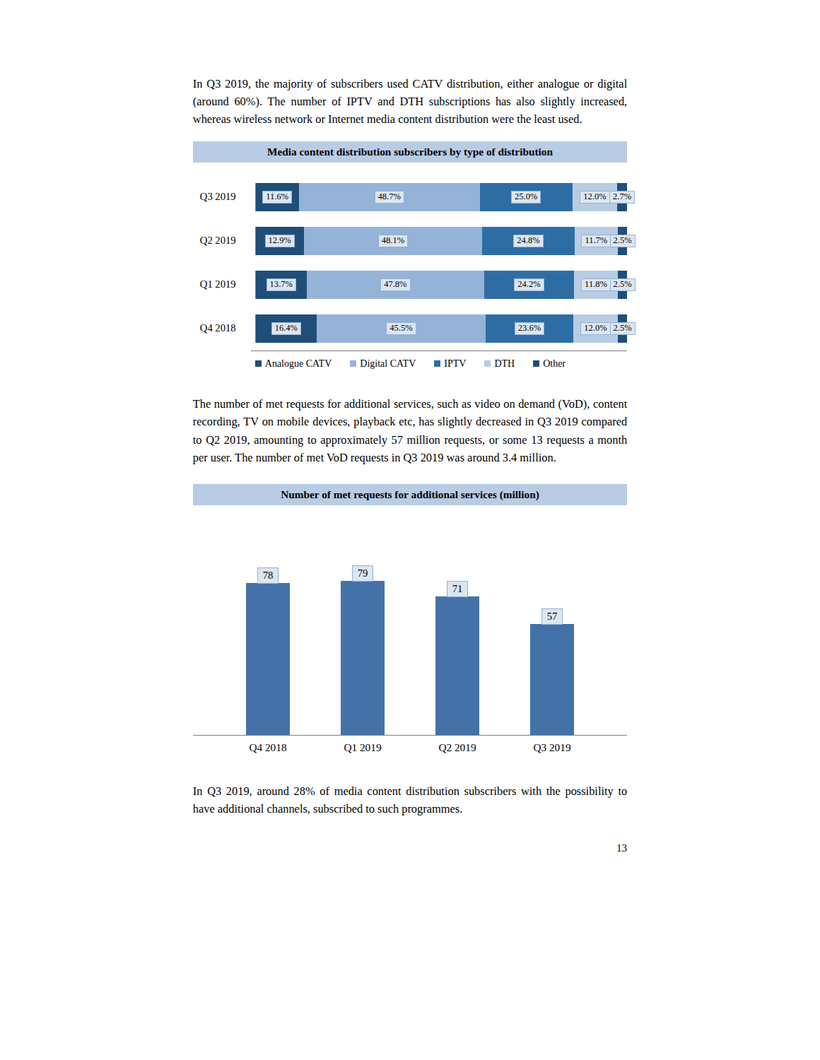In Q3 2019, the majority of subscribers used CATV distribution, either analogue or digital (around 60%). The number of IPTV and DTH subscriptions has also slightly increased, whereas wireless network or Internet media content distribution were the least used.
Media content distribution subscribers by type of distribution
Q3 2019
11.6%
48.7%
25.0%
12.0%
2.7%
Q2 2019
12.9%
48.1%
24.8%
11.7%
2.5%
Q1 2019
13.7%
47.8%
24.2%
11.8%
2.5%
Q4 2018
16.4%
45.5%
23.6%
12.0%
2.5%
Analogue CATV
Digital CATV
IPTV
DTH
Other
The number of met requests for additional services, such as video on demand (VoD), content recording, TV on mobile devices, playback etc, has slightly decreased in Q3 2019 compared to Q2 2019, amounting to approximately 57 million requests, or some 13 requests a month per user. The number of met VoD requests in Q3 2019 was around 3.4 million.
Number of met requests for additional services (million)
78
79
71
57
Q4 2018
Q1 2019
Q2 2019
Q3 2019
In Q3 2019, around 28% of media content distribution subscribers with the possibility to have additional channels, subscribed to such programmes.
13